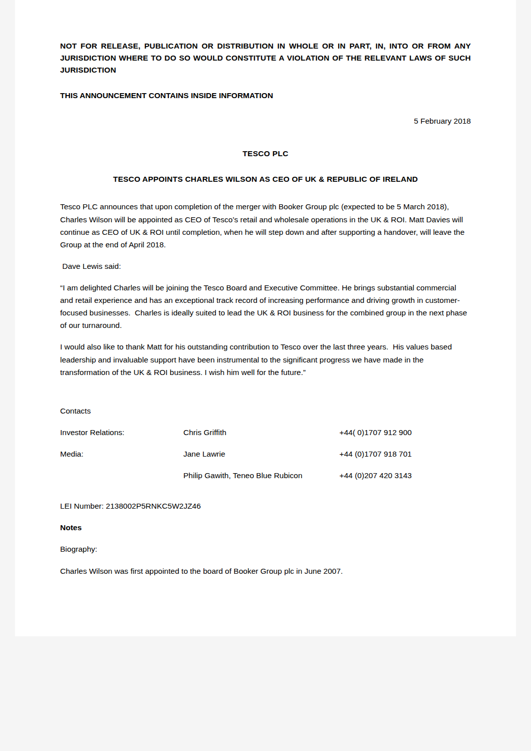Not for release, publication or distribution in whole or in part, in, into or from any jurisdiction where to do so would constitute a violation of the relevant laws of such jurisdiction
This announcement contains inside information
5 February 2018
Tesco PLC
Tesco appoints Charles Wilson as CEO of UK & Republic of Ireland
Tesco PLC announces that upon completion of the merger with Booker Group plc (expected to be 5 March 2018), Charles Wilson will be appointed as CEO of Tesco’s retail and wholesale operations in the UK & ROI. Matt Davies will continue as CEO of UK & ROI until completion, when he will step down and after supporting a handover, will leave the Group at the end of April 2018.
Dave Lewis said:
“I am delighted Charles will be joining the Tesco Board and Executive Committee. He brings substantial commercial and retail experience and has an exceptional track record of increasing performance and driving growth in customer-focused businesses. Charles is ideally suited to lead the UK & ROI business for the combined group in the next phase of our turnaround.
I would also like to thank Matt for his outstanding contribution to Tesco over the last three years. His values based leadership and invaluable support have been instrumental to the significant progress we have made in the transformation of the UK & ROI business. I wish him well for the future.”
Contacts
| Investor Relations: | Chris Griffith | +44( 0)1707 912 900 |
| Media: | Jane Lawrie | +44 (0)1707 918 701 |
| | Philip Gawith, Teneo Blue Rubicon | +44 (0)207 420 3143 |
LEI Number: 2138002P5RNKC5W2JZ46
Notes
Biography:
Charles Wilson was first appointed to the board of Booker Group plc in June 2007.